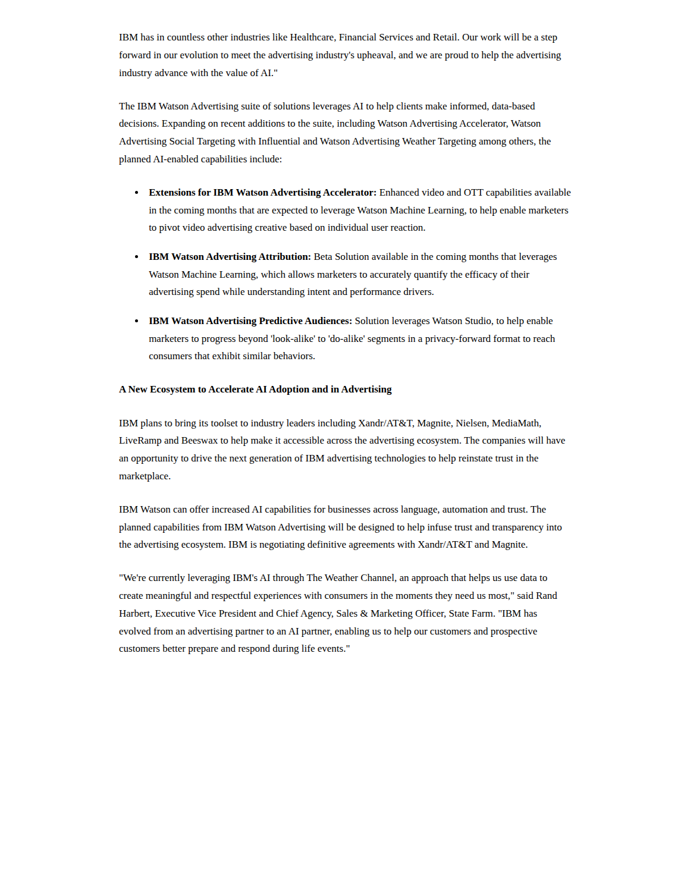IBM has in countless other industries like Healthcare, Financial Services and Retail. Our work will be a step forward in our evolution to meet the advertising industry's upheaval, and we are proud to help the advertising industry advance with the value of AI."
The IBM Watson Advertising suite of solutions leverages AI to help clients make informed, data-based decisions. Expanding on recent additions to the suite, including Watson Advertising Accelerator, Watson Advertising Social Targeting with Influential and Watson Advertising Weather Targeting among others, the planned AI-enabled capabilities include:
Extensions for IBM Watson Advertising Accelerator: Enhanced video and OTT capabilities available in the coming months that are expected to leverage Watson Machine Learning, to help enable marketers to pivot video advertising creative based on individual user reaction.
IBM Watson Advertising Attribution: Beta Solution available in the coming months that leverages Watson Machine Learning, which allows marketers to accurately quantify the efficacy of their advertising spend while understanding intent and performance drivers.
IBM Watson Advertising Predictive Audiences: Solution leverages Watson Studio, to help enable marketers to progress beyond 'look-alike' to 'do-alike' segments in a privacy-forward format to reach consumers that exhibit similar behaviors.
A New Ecosystem to Accelerate AI Adoption and in Advertising
IBM plans to bring its toolset to industry leaders including Xandr/AT&T, Magnite, Nielsen, MediaMath, LiveRamp and Beeswax to help make it accessible across the advertising ecosystem. The companies will have an opportunity to drive the next generation of IBM advertising technologies to help reinstate trust in the marketplace.
IBM Watson can offer increased AI capabilities for businesses across language, automation and trust. The planned capabilities from IBM Watson Advertising will be designed to help infuse trust and transparency into the advertising ecosystem. IBM is negotiating definitive agreements with Xandr/AT&T and Magnite.
"We're currently leveraging IBM's AI through The Weather Channel, an approach that helps us use data to create meaningful and respectful experiences with consumers in the moments they need us most," said Rand Harbert, Executive Vice President and Chief Agency, Sales & Marketing Officer, State Farm. "IBM has evolved from an advertising partner to an AI partner, enabling us to help our customers and prospective customers better prepare and respond during life events."